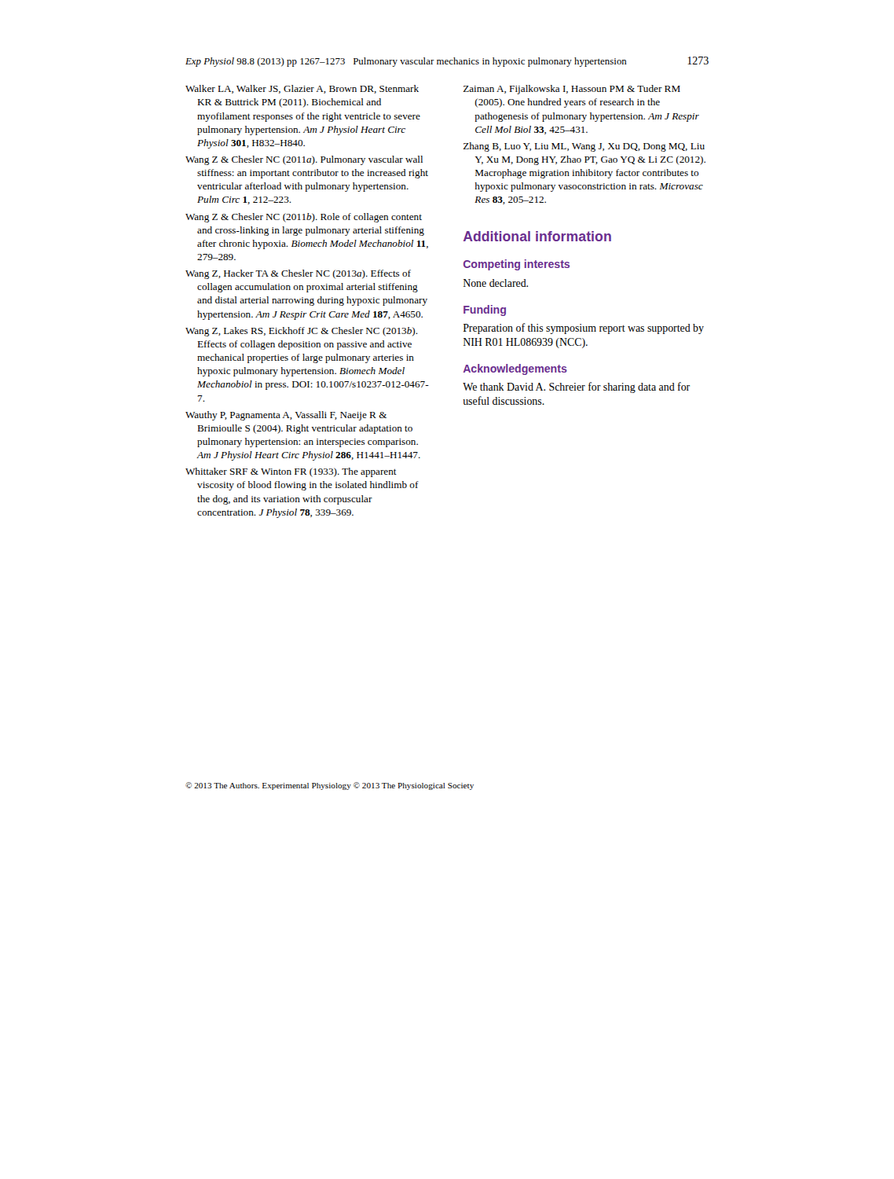Exp Physiol 98.8 (2013) pp 1267–1273 Pulmonary vascular mechanics in hypoxic pulmonary hypertension
1273
Walker LA, Walker JS, Glazier A, Brown DR, Stenmark KR & Buttrick PM (2011). Biochemical and myofilament responses of the right ventricle to severe pulmonary hypertension. Am J Physiol Heart Circ Physiol 301, H832–H840.
Wang Z & Chesler NC (2011a). Pulmonary vascular wall stiffness: an important contributor to the increased right ventricular afterload with pulmonary hypertension. Pulm Circ 1, 212–223.
Wang Z & Chesler NC (2011b). Role of collagen content and cross-linking in large pulmonary arterial stiffening after chronic hypoxia. Biomech Model Mechanobiol 11, 279–289.
Wang Z, Hacker TA & Chesler NC (2013a). Effects of collagen accumulation on proximal arterial stiffening and distal arterial narrowing during hypoxic pulmonary hypertension. Am J Respir Crit Care Med 187, A4650.
Wang Z, Lakes RS, Eickhoff JC & Chesler NC (2013b). Effects of collagen deposition on passive and active mechanical properties of large pulmonary arteries in hypoxic pulmonary hypertension. Biomech Model Mechanobiol in press. DOI: 10.1007/s10237-012-0467-7.
Wauthy P, Pagnamenta A, Vassalli F, Naeije R & Brimioulle S (2004). Right ventricular adaptation to pulmonary hypertension: an interspecies comparison. Am J Physiol Heart Circ Physiol 286, H1441–H1447.
Whittaker SRF & Winton FR (1933). The apparent viscosity of blood flowing in the isolated hindlimb of the dog, and its variation with corpuscular concentration. J Physiol 78, 339–369.
Zaiman A, Fijalkowska I, Hassoun PM & Tuder RM (2005). One hundred years of research in the pathogenesis of pulmonary hypertension. Am J Respir Cell Mol Biol 33, 425–431.
Zhang B, Luo Y, Liu ML, Wang J, Xu DQ, Dong MQ, Liu Y, Xu M, Dong HY, Zhao PT, Gao YQ & Li ZC (2012). Macrophage migration inhibitory factor contributes to hypoxic pulmonary vasoconstriction in rats. Microvasc Res 83, 205–212.
Additional information
Competing interests
None declared.
Funding
Preparation of this symposium report was supported by NIH R01 HL086939 (NCC).
Acknowledgements
We thank David A. Schreier for sharing data and for useful discussions.
© 2013 The Authors. Experimental Physiology © 2013 The Physiological Society